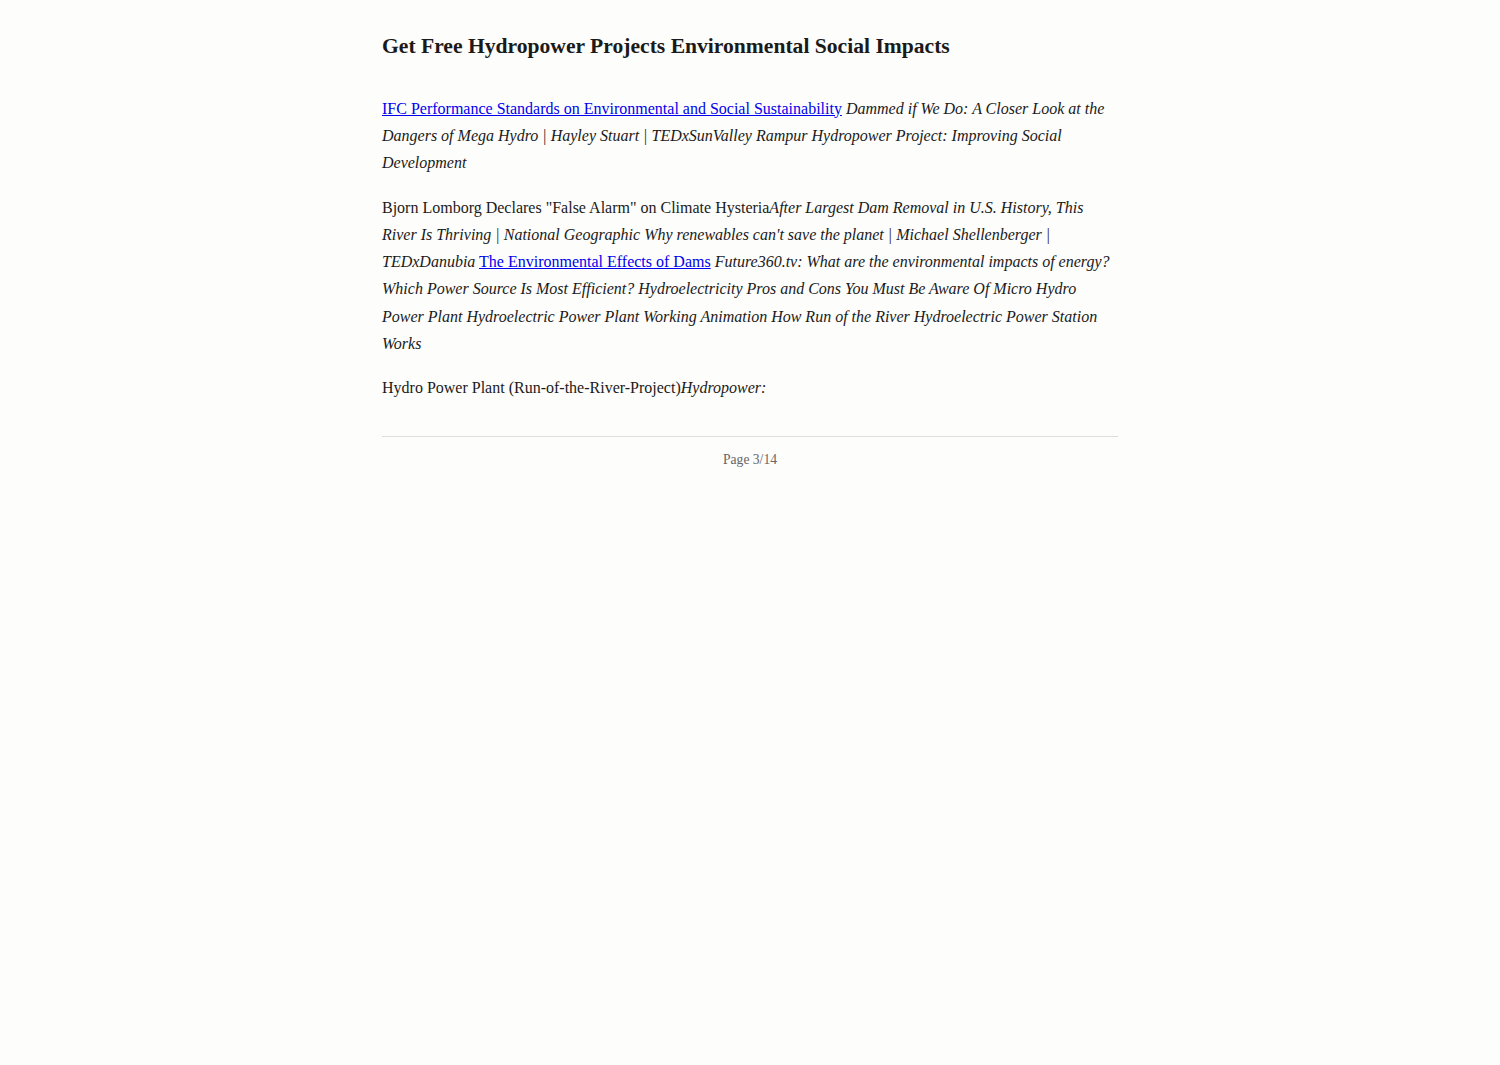Get Free Hydropower Projects Environmental Social Impacts
IFC Performance Standards on Environmental and Social Sustainability Dammed if We Do: A Closer Look at the Dangers of Mega Hydro | Hayley Stuart | TEDxSunValley Rampur Hydropower Project: Improving Social Development
Bjorn Lomborg Declares "False Alarm" on Climate HysteriaAfter Largest Dam Removal in U.S. History, This River Is Thriving | National Geographic Why renewables can't save the planet | Michael Shellenberger | TEDxDanubia The Environmental Effects of Dams Future360.tv: What are the environmental impacts of energy? Which Power Source Is Most Efficient? Hydroelectricity Pros and Cons You Must Be Aware Of Micro Hydro Power Plant Hydroelectric Power Plant Working Animation How Run of the River Hydroelectric Power Station Works
Hydro Power Plant (Run-of-the-River-Project)Hydropower:
Page 3/14